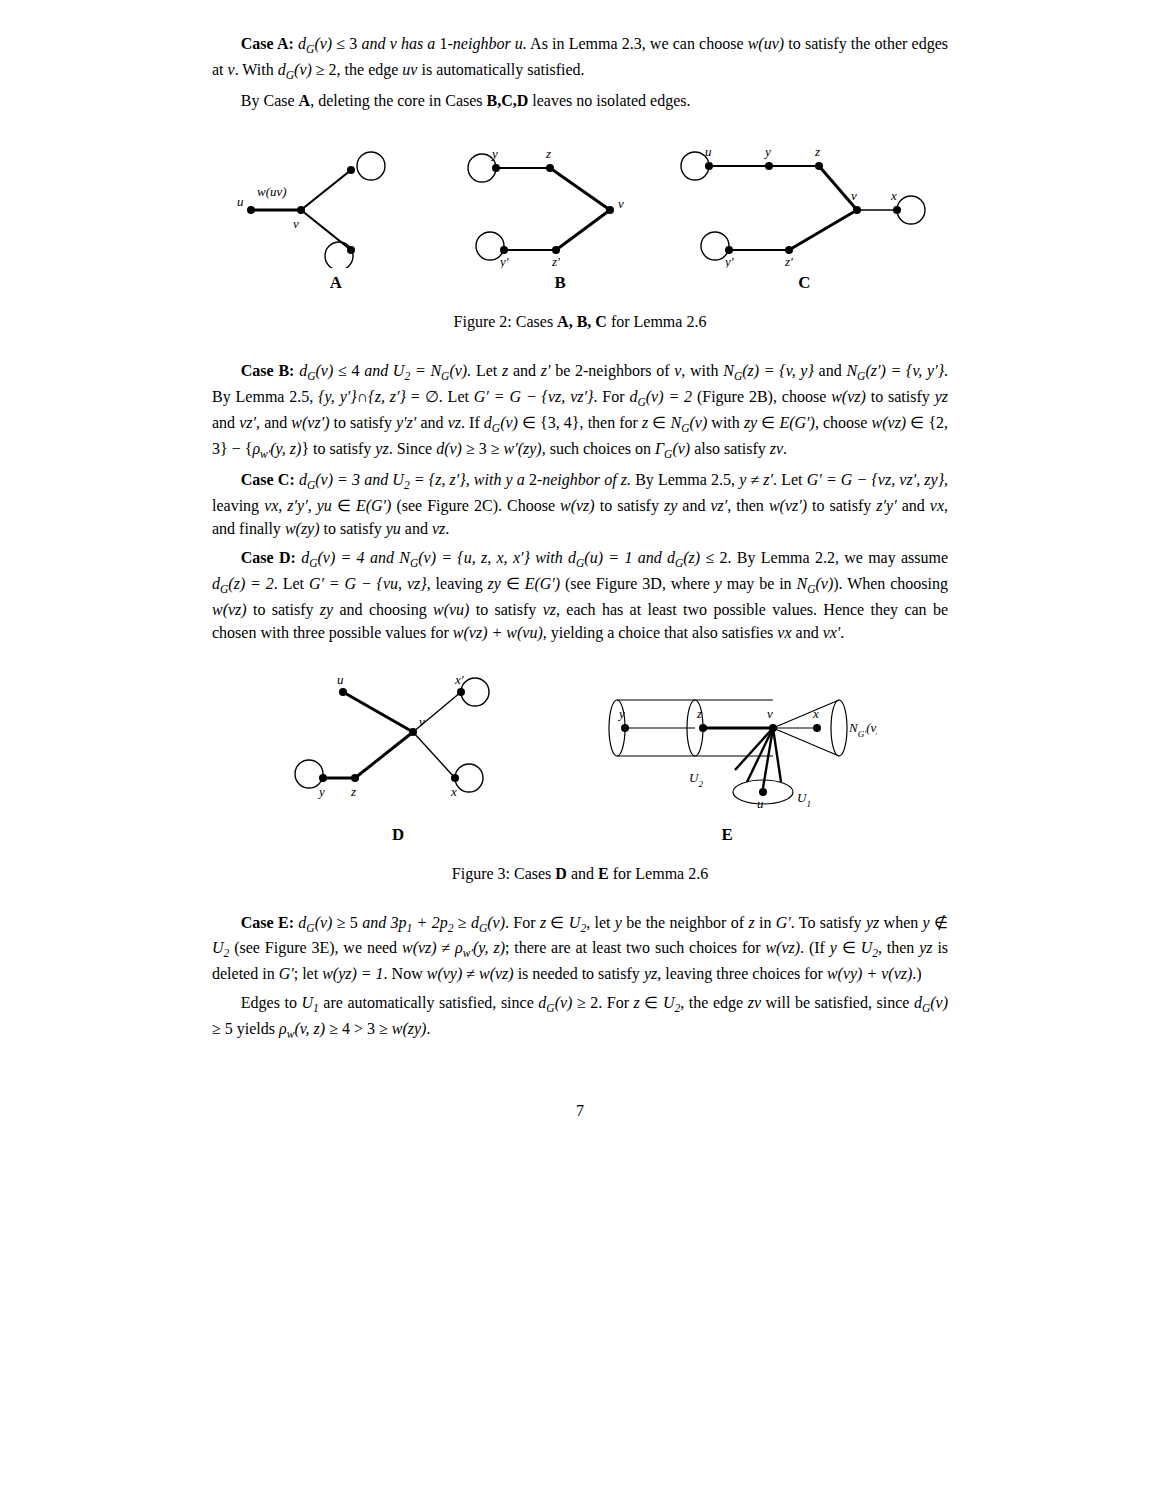Case A: dG(v) ≤ 3 and v has a 1-neighbor u. As in Lemma 2.3, we can choose w(uv) to satisfy the other edges at v. With dG(v) ≥ 2, the edge uv is automatically satisfied.
By Case A, deleting the core in Cases B,C,D leaves no isolated edges.
u v w(uv)
A
y z y′ z′ v
B
u y z y′ z′ v x
C
Figure 2: Cases A, B, C for Lemma 2.6
Case B: dG(v) ≤ 4 and U2 = NG(v). Let z and z′ be 2-neighbors of v, with NG(z) = {v, y} and NG(z′) = {v, y′}. By Lemma 2.5, {y, y′}∩{z, z′} = ∅. Let G′ = G − {vz, vz′}. For dG(v) = 2 (Figure 2B), choose w(vz) to satisfy yz and vz′, and w(vz′) to satisfy y′z′ and vz. If dG(v) ∈ {3, 4}, then for z ∈ NG(v) with zy ∈ E(G′), choose w(vz) ∈ {2, 3} − {ρw′(y, z)} to satisfy yz. Since d(v) ≥ 3 ≥ w′(zy), such choices on ΓG(v) also satisfy zv.
Case C: dG(v) = 3 and U2 = {z, z′}, with y a 2-neighbor of z. By Lemma 2.5, y ≠ z′. Let G′ = G − {vz, vz′, zy}, leaving vx, z′y′, yu ∈ E(G′) (see Figure 2C). Choose w(vz) to satisfy zy and vz′, then w(vz′) to satisfy z′y′ and vx, and finally w(zy) to satisfy yu and vz.
Case D: dG(v) = 4 and NG(v) = {u, z, x, x′} with dG(u) = 1 and dG(z) ≤ 2. By Lemma 2.2, we may assume dG(z) = 2. Let G′ = G − {vu, vz}, leaving zy ∈ E(G′) (see Figure 3D, where y may be in NG(v)). When choosing w(vz) to satisfy zy and choosing w(vu) to satisfy vz, each has at least two possible values. Hence they can be chosen with three possible values for w(vz) + w(vu), yielding a choice that also satisfies vx and vx′.
u x′ v z y x
D
x NG′(v) z y U2 u U1 v
E
Figure 3: Cases D and E for Lemma 2.6
Case E: dG(v) ≥ 5 and 3p1 + 2p2 ≥ dG(v). For z ∈ U2, let y be the neighbor of z in G′. To satisfy yz when y ∉ U2 (see Figure 3E), we need w(vz) ≠ ρw′(y, z); there are at least two such choices for w(vz). (If y ∈ U2, then yz is deleted in G′; let w(yz) = 1. Now w(vy) ≠ w(vz) is needed to satisfy yz, leaving three choices for w(vy) + v(vz).)
Edges to U1 are automatically satisfied, since dG(v) ≥ 2. For z ∈ U2, the edge zv will be satisfied, since dG(v) ≥ 5 yields ρw(v, z) ≥ 4 > 3 ≥ w(zy).
7